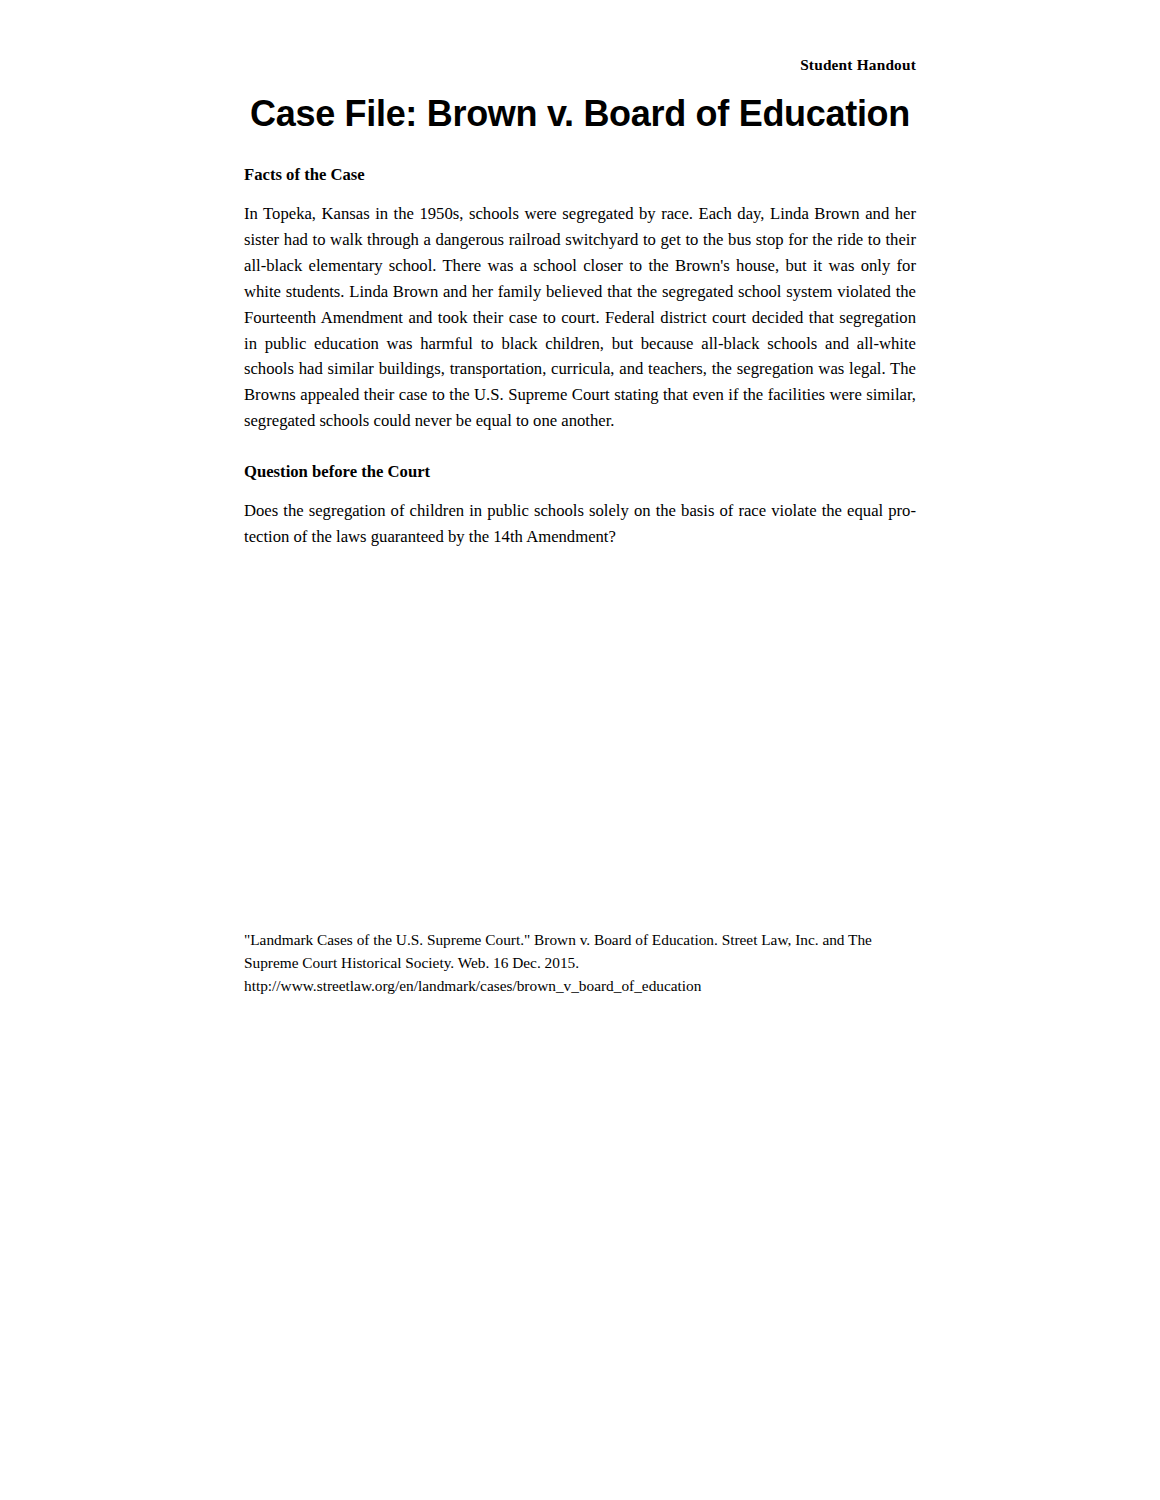Student Handout
Case File: Brown v. Board of Education
Facts of the Case
In Topeka, Kansas in the 1950s, schools were segregated by race. Each day, Linda Brown and her sister had to walk through a dangerous railroad switchyard to get to the bus stop for the ride to their all-black elementary school. There was a school closer to the Brown's house, but it was only for white students. Linda Brown and her family believed that the segregated school system violated the Fourteenth Amendment and took their case to court. Federal district court decided that segregation in public education was harmful to black children, but because all-black schools and all-white schools had similar buildings, transportation, curricula, and teachers, the segregation was legal. The Browns appealed their case to the U.S. Supreme Court stating that even if the facilities were similar, segregated schools could never be equal to one another.
Question before the Court
Does the segregation of children in public schools solely on the basis of race violate the equal protection of the laws guaranteed by the 14th Amendment?
"Landmark Cases of the U.S. Supreme Court." Brown v. Board of Education. Street Law, Inc. and The Supreme Court Historical Society. Web. 16 Dec. 2015. http://www.streetlaw.org/en/landmark/cases/brown_v_board_of_education